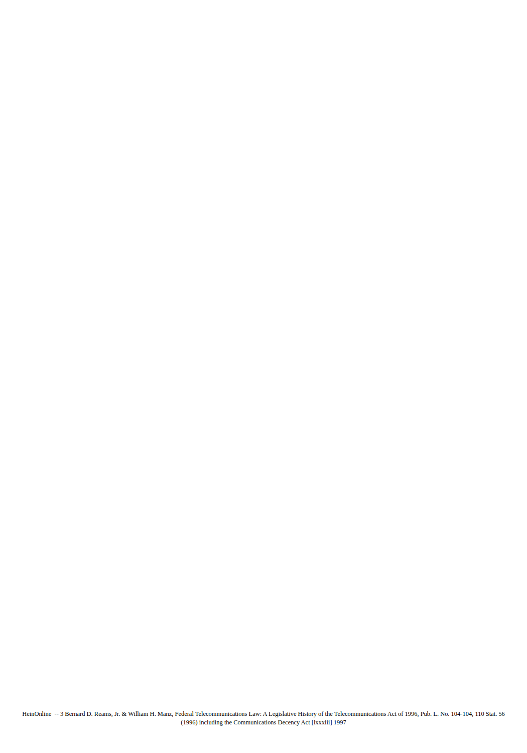HeinOnline -- 3 Bernard D. Reams, Jr. & William H. Manz, Federal Telecommunications Law: A Legislative History of the Telecommunications Act of 1996, Pub. L. No. 104-104, 110 Stat. 56 (1996) including the Communications Decency Act [lxxxiii] 1997